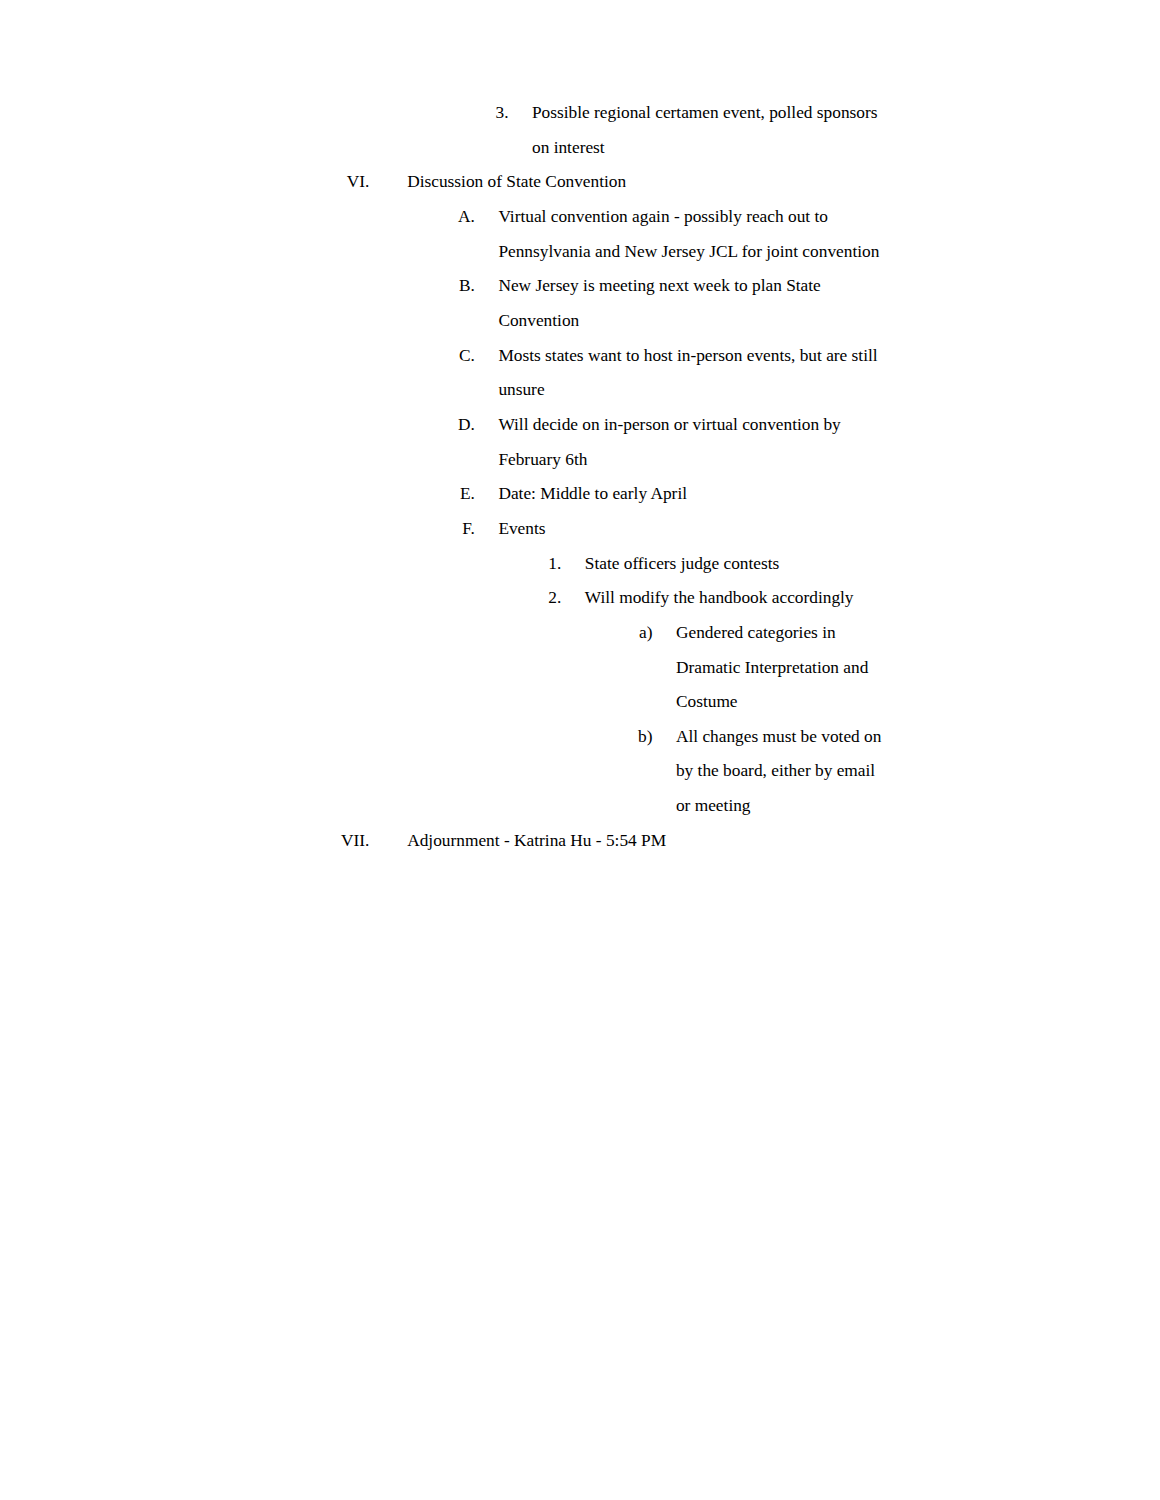Possible regional certamen event, polled sponsors on interest
Discussion of State Convention
Virtual convention again - possibly reach out to Pennsylvania and New Jersey JCL for joint convention
New Jersey is meeting next week to plan State Convention
Mosts states want to host in-person events, but are still unsure
Will decide on in-person or virtual convention by February 6th
Date: Middle to early April
Events
State officers judge contests
Will modify the handbook accordingly
Gendered categories in Dramatic Interpretation and Costume
All changes must be voted on by the board, either by email or meeting
Adjournment - Katrina Hu - 5:54 PM